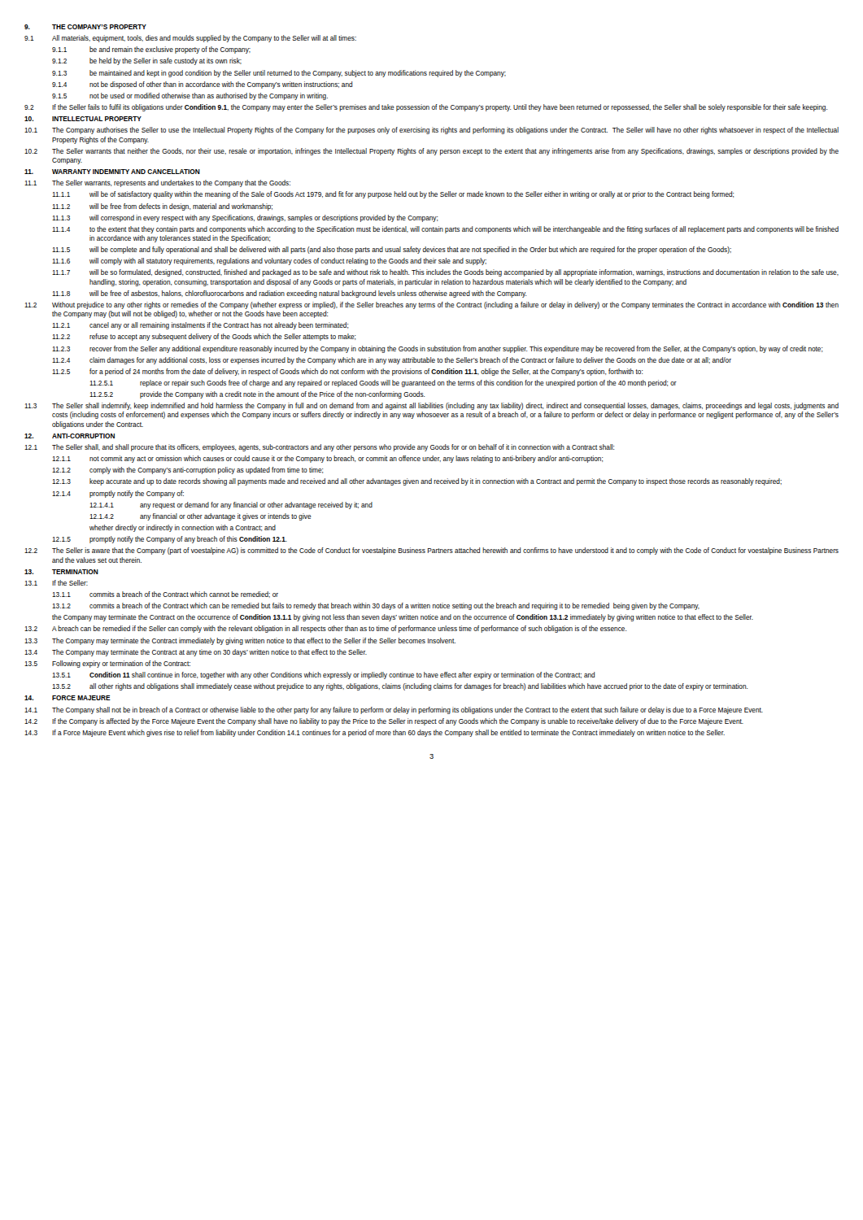| 9. | THE COMPANY’S PROPERTY |
| 9.1 | All materials, equipment, tools, dies and moulds supplied by the Company to the Seller will at all times: |
| | 9.1.1 | be and remain the exclusive property of the Company; |
| | 9.1.2 | be held by the Seller in safe custody at its own risk; |
| | 9.1.3 | be maintained and kept in good condition by the Seller until returned to the Company, subject to any modifications required by the Company; |
| | 9.1.4 | not be disposed of other than in accordance with the Company’s written instructions; and |
| | 9.1.5 | not be used or modified otherwise than as authorised by the Company in writing. |
| 9.2 | If the Seller fails to fulfil its obligations under Condition 9.1 , the Company may enter the Seller’s premises and take possession of the Company’s property. Until they have been returned or repossessed, the Seller shall be solely responsible for their safe keeping. |
| 10. | INTELLECTUAL PROPERTY |
| 10.1 | The Company authorises the Seller to use the Intellectual Property Rights of the Company for the purposes only of exercising its rights and performing its obligations under the Contract. The Seller will have no other rights whatsoever in respect of the Intellectual Property Rights of the Company. |
| 10.2 | The Seller warrants that neither the Goods, nor their use, resale or importation, infringes the Intellectual Property Rights of any person except to the extent that any infringements arise from any Specifications, drawings, samples or descriptions provided by the Company. |
| 11. | WARRANTY INDEMNITY AND CANCELLATION |
| 11.1 | The Seller warrants, represents and undertakes to the Company that the Goods: |
| | 11.1.1 | will be of satisfactory quality within the meaning of the Sale of Goods Act 1979, and fit for any purpose held out by the Seller or made known to the Seller either in writing or orally at or prior to the Contract being formed; |
| | 11.1.2 | will be free from defects in design, material and workmanship; |
| | 11.1.3 | will correspond in every respect with any Specifications, drawings, samples or descriptions provided by the Company; |
| | 11.1.4 | to the extent that they contain parts and components which according to the Specification must be identical, will contain parts and components which will be interchangeable and the fitting surfaces of all replacement parts and components will be finished in accordance with any tolerances stated in the Specification; |
| | 11.1.5 | will be complete and fully operational and shall be delivered with all parts (and also those parts and usual safety devices that are not specified in the Order but which are required for the proper operation of the Goods); |
| | 11.1.6 | will comply with all statutory requirements, regulations and voluntary codes of conduct relating to the Goods and their sale and supply; |
| | 11.1.7 | will be so formulated, designed, constructed, finished and packaged as to be safe and without risk to health. This includes the Goods being accompanied by all appropriate information, warnings, instructions and documentation in relation to the safe use, handling, storing, operation, consuming, transportation and disposal of any Goods or parts of materials, in particular in relation to hazardous materials which will be clearly identified to the Company; and |
| | 11.1.8 | will be free of asbestos, halons, chlorofluorocarbons and radiation exceeding natural background levels unless otherwise agreed with the Company. |
| 11.2 | Without prejudice to any other rights or remedies of the Company (whether express or implied), if the Seller breaches any terms of the Contract (including a failure or delay in delivery) or the Company terminates the Contract in accordance with Condition 13 then the Company may (but will not be obliged) to, whether or not the Goods have been accepted: |
| | 11.2.1 | cancel any or all remaining instalments if the Contract has not already been terminated; |
| | 11.2.2 | refuse to accept any subsequent delivery of the Goods which the Seller attempts to make; |
| | 11.2.3 | recover from the Seller any additional expenditure reasonably incurred by the Company in obtaining the Goods in substitution from another supplier. This expenditure may be recovered from the Seller, at the Company’s option, by way of credit note; |
| | 11.2.4 | claim damages for any additional costs, loss or expenses incurred by the Company which are in any way attributable to the Seller’s breach of the Contract or failure to deliver the Goods on the due date or at all; and/or |
| | 11.2.5 | for a period of 24 months from the date of delivery, in respect of Goods which do not conform with the provisions of Condition 11.1 , oblige the Seller, at the Company’s option, forthwith to: |
| | | 11.2.5.1 | replace or repair such Goods free of charge and any repaired or replaced Goods will be guaranteed on the terms of this condition for the unexpired portion of the 40 month period; or |
| | | 11.2.5.2 | provide the Company with a credit note in the amount of the Price of the non-conforming Goods. |
| 11.3 | The Seller shall indemnify, keep indemnified and hold harmless the Company in full and on demand from and against all liabilities (including any tax liability) direct, indirect and consequential losses, damages, claims, proceedings and legal costs, judgments and costs (including costs of enforcement) and expenses which the Company incurs or suffers directly or indirectly in any way whosoever as a result of a breach of, or a failure to perform or defect or delay in performance or negligent performance of, any of the Seller’s obligations under the Contract. |
| 12. | ANTI-CORRUPTION |
| 12.1 | The Seller shall, and shall procure that its officers, employees, agents, sub-contractors and any other persons who provide any Goods for or on behalf of it in connection with a Contract shall: |
| | 12.1.1 | not commit any act or omission which causes or could cause it or the Company to breach, or commit an offence under, any laws relating to anti-bribery and/or anti-corruption; |
| | 12.1.2 | comply with the Company’s anti-corruption policy as updated from time to time; |
| | 12.1.3 | keep accurate and up to date records showing all payments made and received and all other advantages given and received by it in connection with a Contract and permit the Company to inspect those records as reasonably required; |
| | 12.1.4 | promptly notify the Company of: |
| | | 12.1.4.1 | any request or demand for any financial or other advantage received by it; and |
| | | 12.1.4.2 | any financial or other advantage it gives or intends to give |
| | | whether directly or indirectly in connection with a Contract; and |
| | 12.1.5 | promptly notify the Company of any breach of this Condition 12.1 . |
| 12.2 | The Seller is aware that the Company (part of voestalpine AG) is committed to the Code of Conduct for voestalpine Business Partners attached herewith and confirms to have understood it and to comply with the Code of Conduct for voestalpine Business Partners and the values set out therein. |
| 13. | TERMINATION |
| 13.1 | If the Seller: |
| | 13.1.1 | commits a breach of the Contract which cannot be remedied; or |
| | 13.1.2 | commits a breach of the Contract which can be remedied but fails to remedy that breach within 30 days of a written notice setting out the breach and requiring it to be remedied being given by the Company, |
| | the Company may terminate the Contract on the occurrence of Condition 13.1.1 by giving not less than seven days’ written notice and on the occurrence of Condition 13.1.2 immediately by giving written notice to that effect to the Seller. |
| 13.2 | A breach can be remedied if the Seller can comply with the relevant obligation in all respects other than as to time of performance unless time of performance of such obligation is of the essence. |
| 13.3 | The Company may terminate the Contract immediately by giving written notice to that effect to the Seller if the Seller becomes Insolvent. |
| 13.4 | The Company may terminate the Contract at any time on 30 days’ written notice to that effect to the Seller. |
| 13.5 | Following expiry or termination of the Contract: |
| | 13.5.1 | Condition 11 shall continue in force, together with any other Conditions which expressly or impliedly continue to have effect after expiry or termination of the Contract; and |
| | 13.5.2 | all other rights and obligations shall immediately cease without prejudice to any rights, obligations, claims (including claims for damages for breach) and liabilities which have accrued prior to the date of expiry or termination. |
| 14. | FORCE MAJEURE |
| 14.1 | The Company shall not be in breach of a Contract or otherwise liable to the other party for any failure to perform or delay in performing its obligations under the Contract to the extent that such failure or delay is due to a Force Majeure Event. |
| 14.2 | If the Company is affected by the Force Majeure Event the Company shall have no liability to pay the Price to the Seller in respect of any Goods which the Company is unable to receive/take delivery of due to the Force Majeure Event. |
| 14.3 | If a Force Majeure Event which gives rise to relief from liability under Condition 14.1 continues for a period of more than 60 days the Company shall be entitled to terminate the Contract immediately on written notice to the Seller. |
3